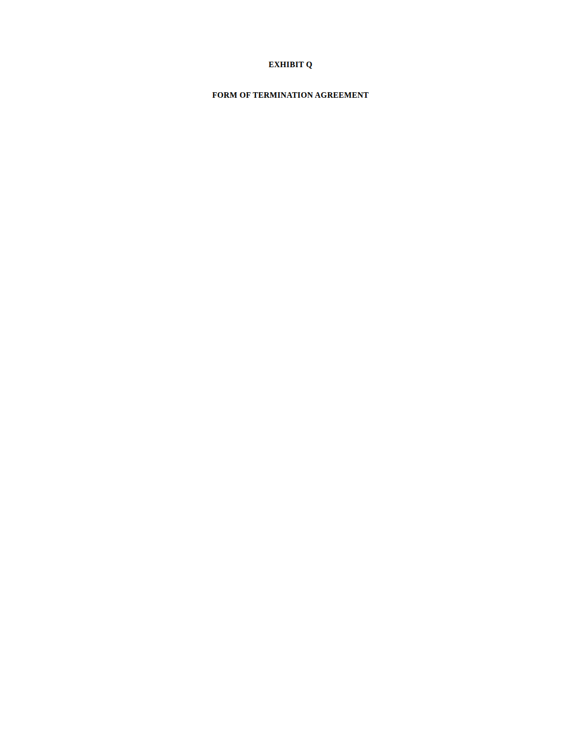EXHIBIT Q
FORM OF TERMINATION AGREEMENT